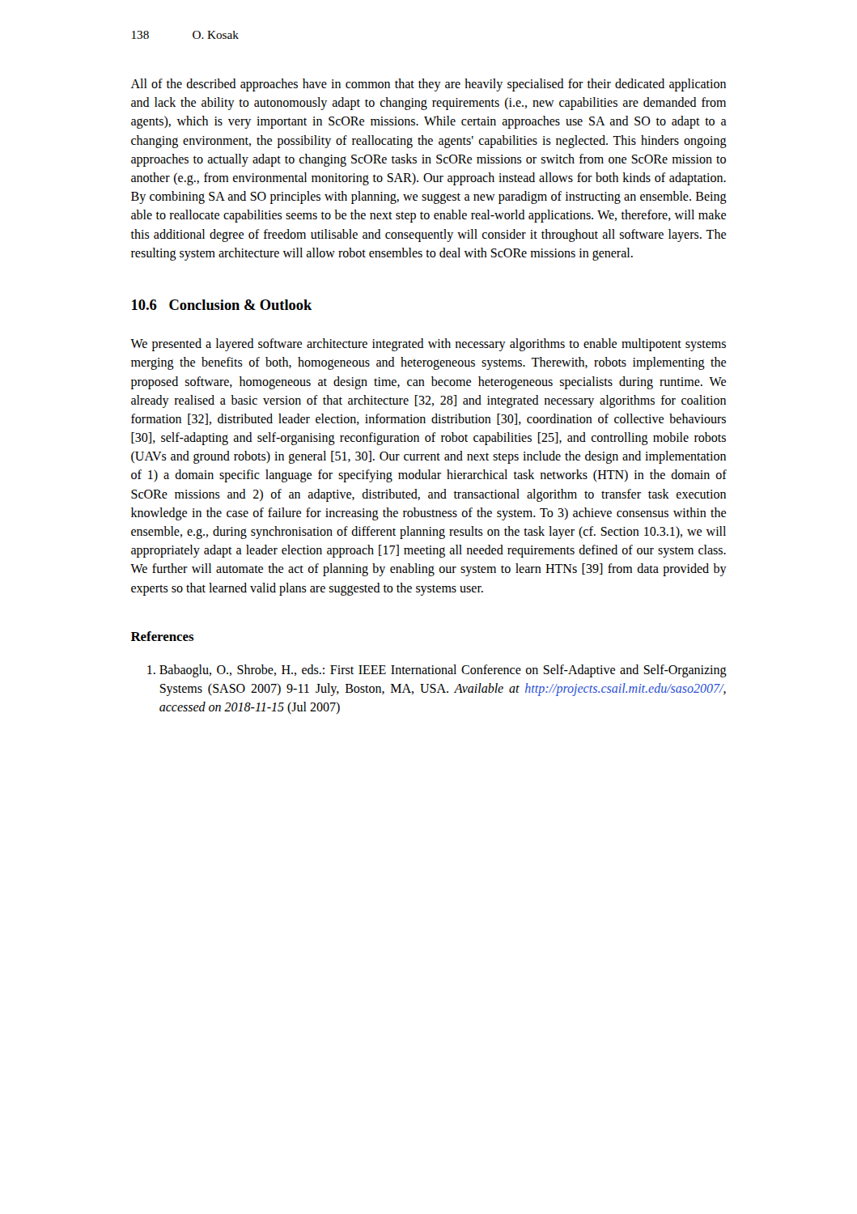138 O. Kosak
All of the described approaches have in common that they are heavily specialised for their dedicated application and lack the ability to autonomously adapt to changing requirements (i.e., new capabilities are demanded from agents), which is very important in ScORe missions. While certain approaches use SA and SO to adapt to a changing environment, the possibility of reallocating the agents' capabilities is neglected. This hinders ongoing approaches to actually adapt to changing ScORe tasks in ScORe missions or switch from one ScORe mission to another (e.g., from environmental monitoring to SAR). Our approach instead allows for both kinds of adaptation. By combining SA and SO principles with planning, we suggest a new paradigm of instructing an ensemble. Being able to reallocate capabilities seems to be the next step to enable real-world applications. We, therefore, will make this additional degree of freedom utilisable and consequently will consider it throughout all software layers. The resulting system architecture will allow robot ensembles to deal with ScORe missions in general.
10.6 Conclusion & Outlook
We presented a layered software architecture integrated with necessary algorithms to enable multipotent systems merging the benefits of both, homogeneous and heterogeneous systems. Therewith, robots implementing the proposed software, homogeneous at design time, can become heterogeneous specialists during runtime. We already realised a basic version of that architecture [32, 28] and integrated necessary algorithms for coalition formation [32], distributed leader election, information distribution [30], coordination of collective behaviours [30], self-adapting and self-organising reconfiguration of robot capabilities [25], and controlling mobile robots (UAVs and ground robots) in general [51, 30]. Our current and next steps include the design and implementation of 1) a domain specific language for specifying modular hierarchical task networks (HTN) in the domain of ScORe missions and 2) of an adaptive, distributed, and transactional algorithm to transfer task execution knowledge in the case of failure for increasing the robustness of the system. To 3) achieve consensus within the ensemble, e.g., during synchronisation of different planning results on the task layer (cf. Section 10.3.1), we will appropriately adapt a leader election approach [17] meeting all needed requirements defined of our system class. We further will automate the act of planning by enabling our system to learn HTNs [39] from data provided by experts so that learned valid plans are suggested to the systems user.
References
Babaoglu, O., Shrobe, H., eds.: First IEEE International Conference on Self-Adaptive and Self-Organizing Systems (SASO 2007) 9-11 July, Boston, MA, USA. Available at http://projects.csail.mit.edu/saso2007/, accessed on 2018-11-15 (Jul 2007)